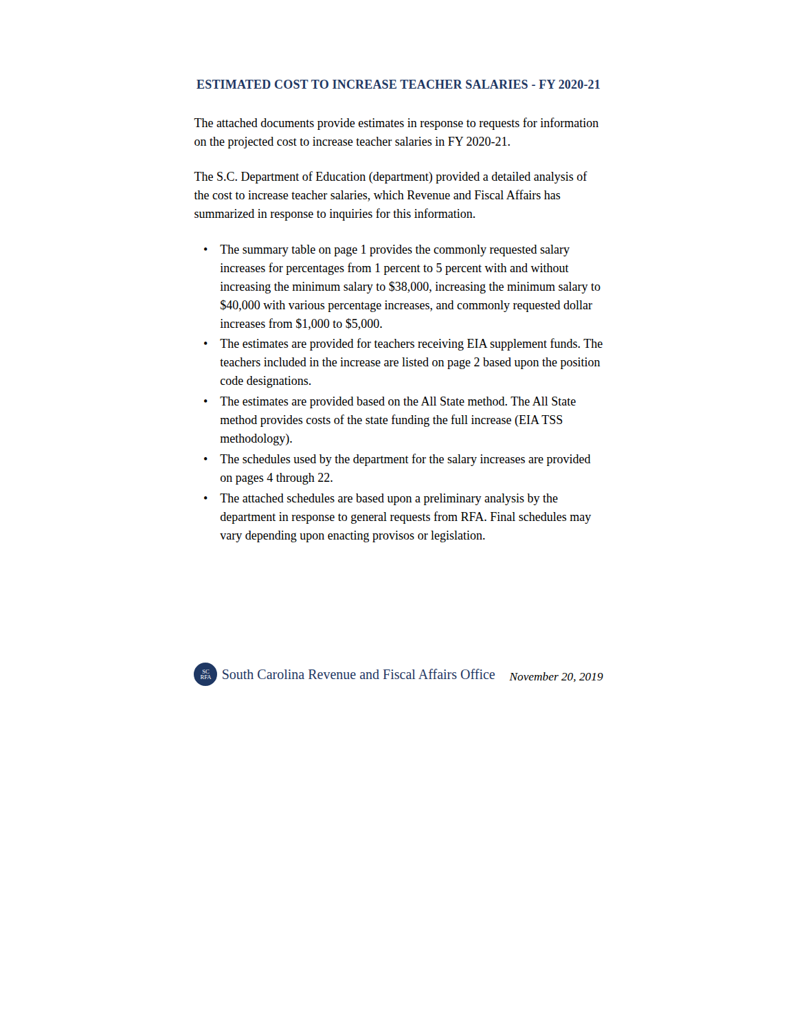Estimated Cost to Increase Teacher Salaries - FY 2020-21
The attached documents provide estimates in response to requests for information on the projected cost to increase teacher salaries in FY 2020-21.
The S.C. Department of Education (department) provided a detailed analysis of the cost to increase teacher salaries, which Revenue and Fiscal Affairs has summarized in response to inquiries for this information.
The summary table on page 1 provides the commonly requested salary increases for percentages from 1 percent to 5 percent with and without increasing the minimum salary to $38,000, increasing the minimum salary to $40,000 with various percentage increases, and commonly requested dollar increases from $1,000 to $5,000.
The estimates are provided for teachers receiving EIA supplement funds. The teachers included in the increase are listed on page 2 based upon the position code designations.
The estimates are provided based on the All State method. The All State method provides costs of the state funding the full increase (EIA TSS methodology).
The schedules used by the department for the salary increases are provided on pages 4 through 22.
The attached schedules are based upon a preliminary analysis by the department in response to general requests from RFA. Final schedules may vary depending upon enacting provisos or legislation.
SC
RFA
South Carolina Revenue and Fiscal Affairs Office
November 20, 2019